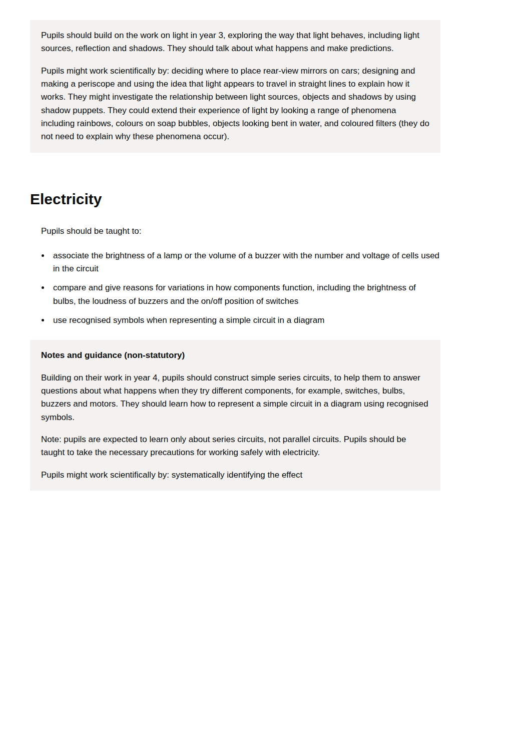Pupils should build on the work on light in year 3, exploring the way that light behaves, including light sources, reflection and shadows. They should talk about what happens and make predictions.
Pupils might work scientifically by: deciding where to place rear-view mirrors on cars; designing and making a periscope and using the idea that light appears to travel in straight lines to explain how it works. They might investigate the relationship between light sources, objects and shadows by using shadow puppets. They could extend their experience of light by looking a range of phenomena including rainbows, colours on soap bubbles, objects looking bent in water, and coloured filters (they do not need to explain why these phenomena occur).
Electricity
Pupils should be taught to:
associate the brightness of a lamp or the volume of a buzzer with the number and voltage of cells used in the circuit
compare and give reasons for variations in how components function, including the brightness of bulbs, the loudness of buzzers and the on/off position of switches
use recognised symbols when representing a simple circuit in a diagram
Notes and guidance (non-statutory)
Building on their work in year 4, pupils should construct simple series circuits, to help them to answer questions about what happens when they try different components, for example, switches, bulbs, buzzers and motors. They should learn how to represent a simple circuit in a diagram using recognised symbols.
Note: pupils are expected to learn only about series circuits, not parallel circuits. Pupils should be taught to take the necessary precautions for working safely with electricity.
Pupils might work scientifically by: systematically identifying the effect